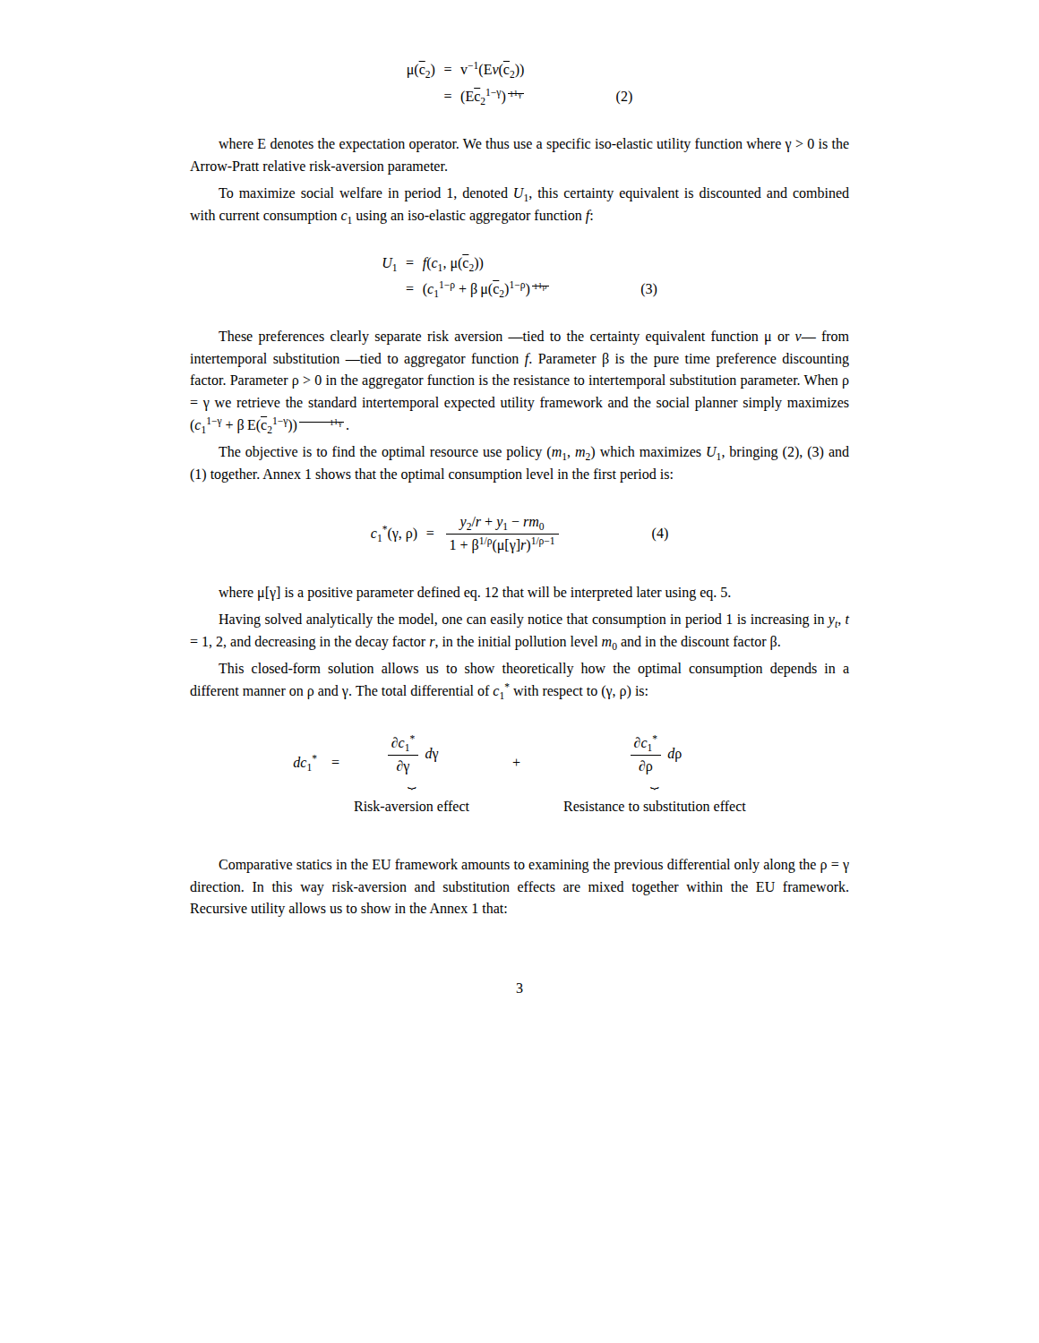| μ( c 2 ) | = | v −1 (E v ( c 2 )) | |
| | = | (E c 2 1−γ ) 1 1−γ | (2) |
where E denotes the expectation operator. We thus use a specific iso-elastic utility function where γ > 0 is the Arrow-Pratt relative risk-aversion parameter.
To maximize social welfare in period 1, denoted U1, this certainty equivalent is discounted and combined with current consumption c1 using an iso-elastic aggregator function f:
| U 1 | = | f ( c 1 , μ( c 2 )) | |
| | = | ( c 1 1−ρ + β μ( c 2 ) 1−ρ ) 1 1−ρ | (3) |
These preferences clearly separate risk aversion —tied to the certainty equivalent function μ or v— from intertemporal substitution —tied to aggregator function f. Parameter β is the pure time preference discounting factor. Parameter ρ > 0 in the aggregator function is the resistance to intertemporal substitution parameter. When ρ = γ we retrieve the standard intertemporal expected utility framework and the social planner simply maximizes (c11−γ + β E(c21−γ))11−γ.
The objective is to find the optimal resource use policy (m1, m2) which maximizes U1, bringing (2), (3) and (1) together. Annex 1 shows that the optimal consumption level in the first period is:
| c 1 * (γ, ρ) | = | y 2 / r + y 1 − rm 0 1 + β 1/ρ (μ[γ] r ) 1/ρ−1 | (4) |
where μ[γ] is a positive parameter defined eq. 12 that will be interpreted later using eq. 5.
Having solved analytically the model, one can easily notice that consumption in period 1 is increasing in yt, t = 1, 2, and decreasing in the decay factor r, in the initial pollution level m0 and in the discount factor β.
This closed-form solution allows us to show theoretically how the optimal consumption depends in a different manner on ρ and γ. The total differential of c1* with respect to (γ, ρ) is:
| dc 1 * | = | ∂ c 1 * ∂γ d γ ⏟ | + | ∂ c 1 * ∂ρ d ρ ⏟ |
| | | Risk-aversion effect | | Resistance to substitution effect |
Comparative statics in the EU framework amounts to examining the previous differential only along the ρ = γ direction. In this way risk-aversion and substitution effects are mixed together within the EU framework. Recursive utility allows us to show in the Annex 1 that:
3